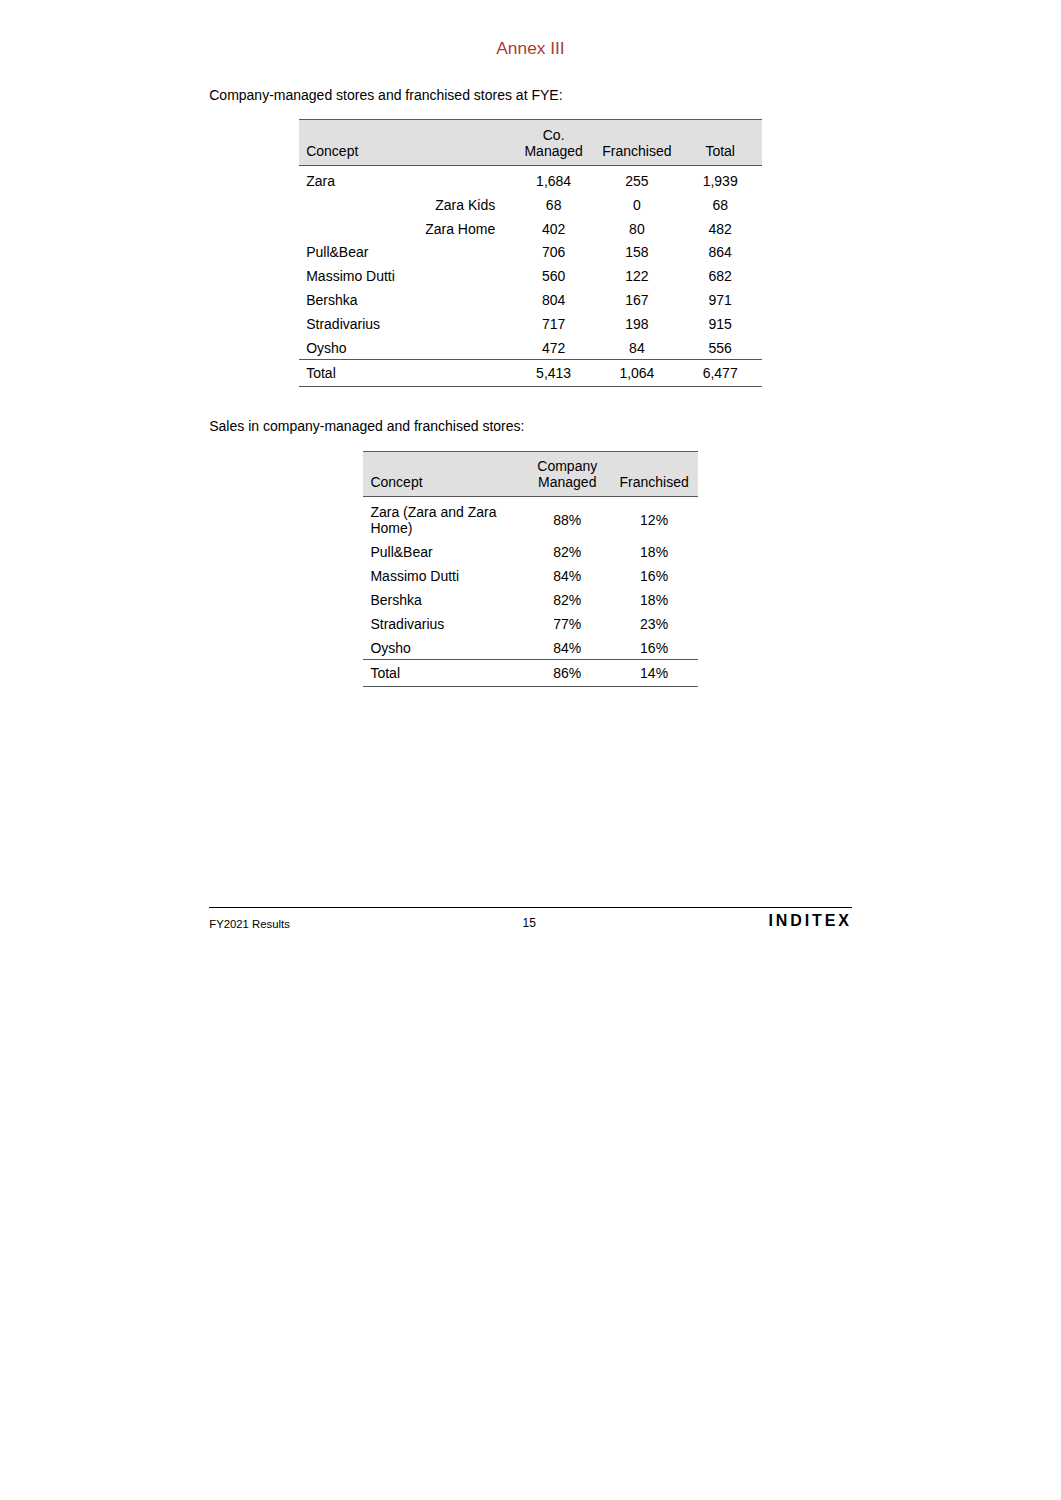Annex III
Company-managed stores and franchised stores at FYE:
| Concept | Co. Managed | Franchised | Total |
| --- | --- | --- | --- |
| Zara | 1,684 | 255 | 1,939 |
| | Zara Kids | 68 | 0 | 68 |
| | Zara Home | 402 | 80 | 482 |
| Pull&Bear | 706 | 158 | 864 |
| Massimo Dutti | 560 | 122 | 682 |
| Bershka | 804 | 167 | 971 |
| Stradivarius | 717 | 198 | 915 |
| Oysho | 472 | 84 | 556 |
| Total | 5,413 | 1,064 | 6,477 |
Sales in company-managed and franchised stores:
| Concept | Company Managed | Franchised |
| --- | --- | --- |
| Zara (Zara and Zara Home) | 88% | 12% |
| Pull&Bear | 82% | 18% |
| Massimo Dutti | 84% | 16% |
| Bershka | 82% | 18% |
| Stradivarius | 77% | 23% |
| Oysho | 84% | 16% |
| Total | 86% | 14% |
FY2021 Results
15
INDITEX